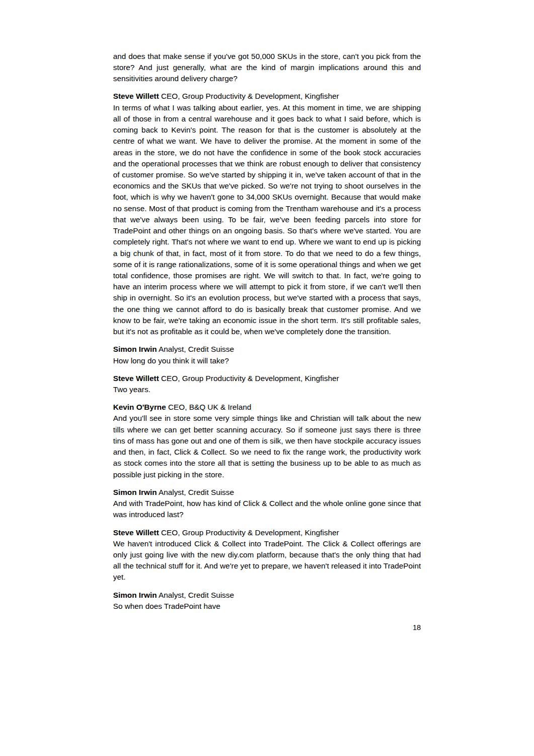and does that make sense if you've got 50,000 SKUs in the store, can't you pick from the store? And just generally, what are the kind of margin implications around this and sensitivities around delivery charge?
Steve Willett CEO, Group Productivity & Development, Kingfisher
In terms of what I was talking about earlier, yes. At this moment in time, we are shipping all of those in from a central warehouse and it goes back to what I said before, which is coming back to Kevin's point. The reason for that is the customer is absolutely at the centre of what we want. We have to deliver the promise. At the moment in some of the areas in the store, we do not have the confidence in some of the book stock accuracies and the operational processes that we think are robust enough to deliver that consistency of customer promise. So we've started by shipping it in, we've taken account of that in the economics and the SKUs that we've picked. So we're not trying to shoot ourselves in the foot, which is why we haven't gone to 34,000 SKUs overnight. Because that would make no sense. Most of that product is coming from the Trentham warehouse and it's a process that we've always been using. To be fair, we've been feeding parcels into store for TradePoint and other things on an ongoing basis. So that's where we've started. You are completely right. That's not where we want to end up. Where we want to end up is picking a big chunk of that, in fact, most of it from store. To do that we need to do a few things, some of it is range rationalizations, some of it is some operational things and when we get total confidence, those promises are right. We will switch to that. In fact, we're going to have an interim process where we will attempt to pick it from store, if we can't we'll then ship in overnight. So it's an evolution process, but we've started with a process that says, the one thing we cannot afford to do is basically break that customer promise. And we know to be fair, we're taking an economic issue in the short term. It's still profitable sales, but it's not as profitable as it could be, when we've completely done the transition.
Simon Irwin Analyst, Credit Suisse
How long do you think it will take?
Steve Willett CEO, Group Productivity & Development, Kingfisher
Two years.
Kevin O'Byrne CEO, B&Q UK & Ireland
And you'll see in store some very simple things like and Christian will talk about the new tills where we can get better scanning accuracy. So if someone just says there is three tins of mass has gone out and one of them is silk, we then have stockpile accuracy issues and then, in fact, Click & Collect. So we need to fix the range work, the productivity work as stock comes into the store all that is setting the business up to be able to as much as possible just picking in the store.
Simon Irwin Analyst, Credit Suisse
And with TradePoint, how has kind of Click & Collect and the whole online gone since that was introduced last?
Steve Willett CEO, Group Productivity & Development, Kingfisher
We haven't introduced Click & Collect into TradePoint. The Click & Collect offerings are only just going live with the new diy.com platform, because that's the only thing that had all the technical stuff for it. And we're yet to prepare, we haven't released it into TradePoint yet.
Simon Irwin Analyst, Credit Suisse
So when does TradePoint have
18